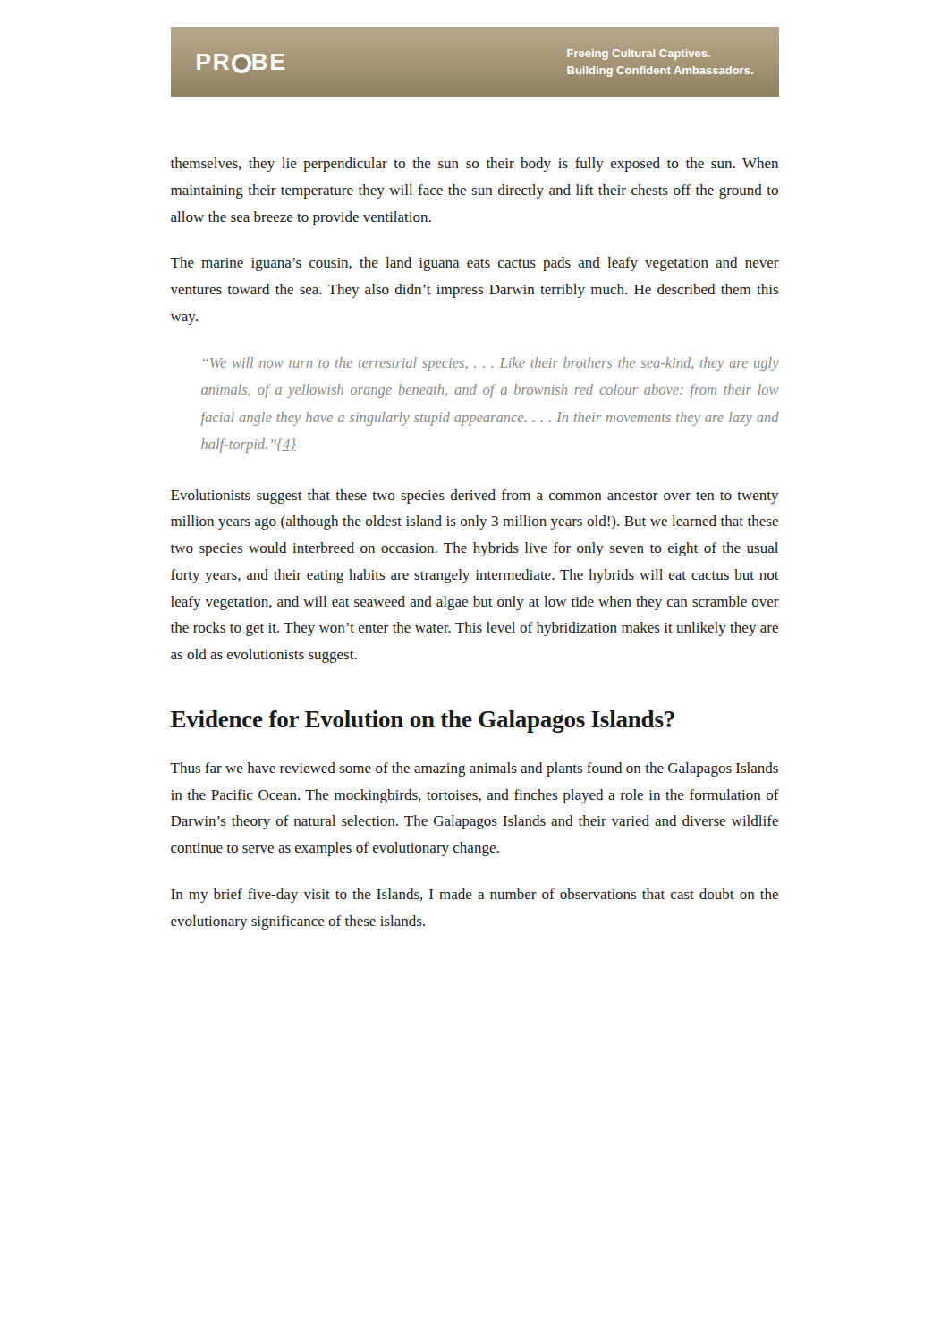PR BE
Freeing Cultural Captives. Building Confident Ambassadors.
themselves, they lie perpendicular to the sun so their body is fully exposed to the sun. When maintaining their temperature they will face the sun directly and lift their chests off the ground to allow the sea breeze to provide ventilation.
The marine iguana’s cousin, the land iguana eats cactus pads and leafy vegetation and never ventures toward the sea. They also didn’t impress Darwin terribly much. He described them this way.
“We will now turn to the terrestrial species, . . . Like their brothers the sea-kind, they are ugly animals, of a yellowish orange beneath, and of a brownish red colour above: from their low facial angle they have a singularly stupid appearance. . . . In their movements they are lazy and half-torpid.”{4}
Evolutionists suggest that these two species derived from a common ancestor over ten to twenty million years ago (although the oldest island is only 3 million years old!). But we learned that these two species would interbreed on occasion. The hybrids live for only seven to eight of the usual forty years, and their eating habits are strangely intermediate. The hybrids will eat cactus but not leafy vegetation, and will eat seaweed and algae but only at low tide when they can scramble over the rocks to get it. They won’t enter the water. This level of hybridization makes it unlikely they are as old as evolutionists suggest.
Evidence for Evolution on the Galapagos Islands?
Thus far we have reviewed some of the amazing animals and plants found on the Galapagos Islands in the Pacific Ocean. The mockingbirds, tortoises, and finches played a role in the formulation of Darwin’s theory of natural selection. The Galapagos Islands and their varied and diverse wildlife continue to serve as examples of evolutionary change.
In my brief five-day visit to the Islands, I made a number of observations that cast doubt on the evolutionary significance of these islands.